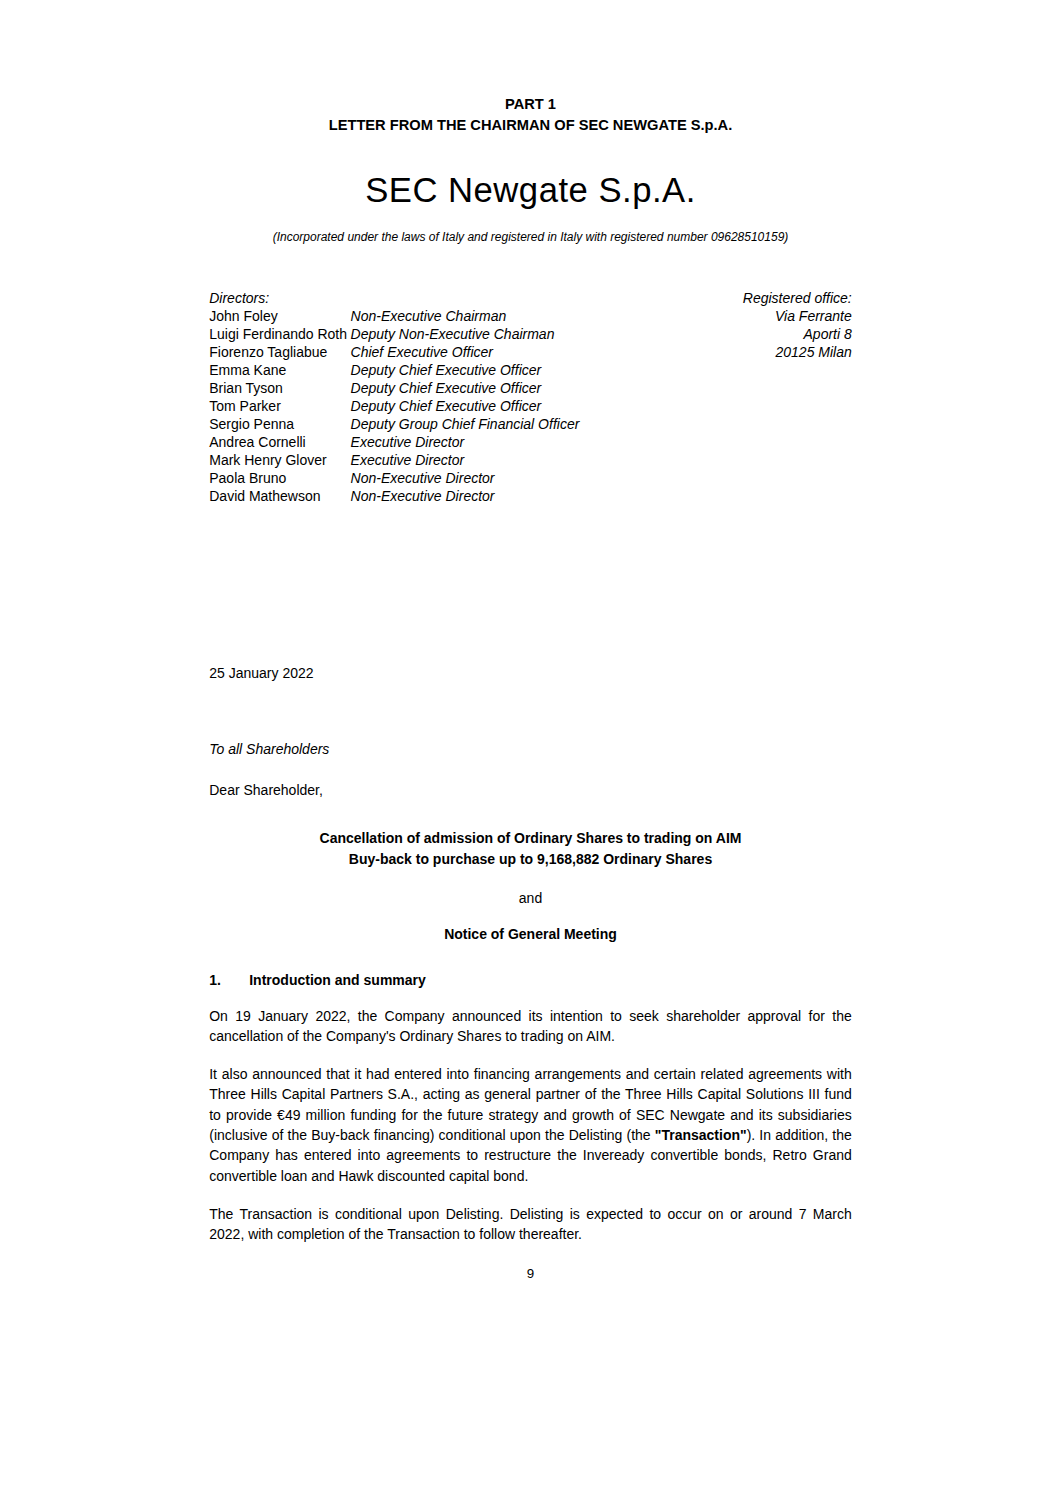PART 1
LETTER FROM THE CHAIRMAN OF SEC NEWGATE S.p.A.
SEC Newgate S.p.A.
(Incorporated under the laws of Italy and registered in Italy with registered number 09628510159)
| Directors: | | Registered office: |
| John Foley | Non-Executive Chairman | Via Ferrante |
| Luigi Ferdinando Roth | Deputy Non-Executive Chairman | Aporti 8 |
| Fiorenzo Tagliabue | Chief Executive Officer | 20125 Milan |
| Emma Kane | Deputy Chief Executive Officer | |
| Brian Tyson | Deputy Chief Executive Officer | |
| Tom Parker | Deputy Chief Executive Officer | |
| Sergio Penna | Deputy Group Chief Financial Officer | |
| Andrea Cornelli | Executive Director | |
| Mark Henry Glover | Executive Director | |
| Paola Bruno | Non-Executive Director | |
| David Mathewson | Non-Executive Director | |
25 January 2022
To all Shareholders
Dear Shareholder,
Cancellation of admission of Ordinary Shares to trading on AIM
Buy-back to purchase up to 9,168,882 Ordinary Shares
and
Notice of General Meeting
1. Introduction and summary
On 19 January 2022, the Company announced its intention to seek shareholder approval for the cancellation of the Company's Ordinary Shares to trading on AIM.
It also announced that it had entered into financing arrangements and certain related agreements with Three Hills Capital Partners S.A., acting as general partner of the Three Hills Capital Solutions III fund to provide €49 million funding for the future strategy and growth of SEC Newgate and its subsidiaries (inclusive of the Buy-back financing) conditional upon the Delisting (the "Transaction"). In addition, the Company has entered into agreements to restructure the Inveready convertible bonds, Retro Grand convertible loan and Hawk discounted capital bond.
The Transaction is conditional upon Delisting. Delisting is expected to occur on or around 7 March 2022, with completion of the Transaction to follow thereafter.
9